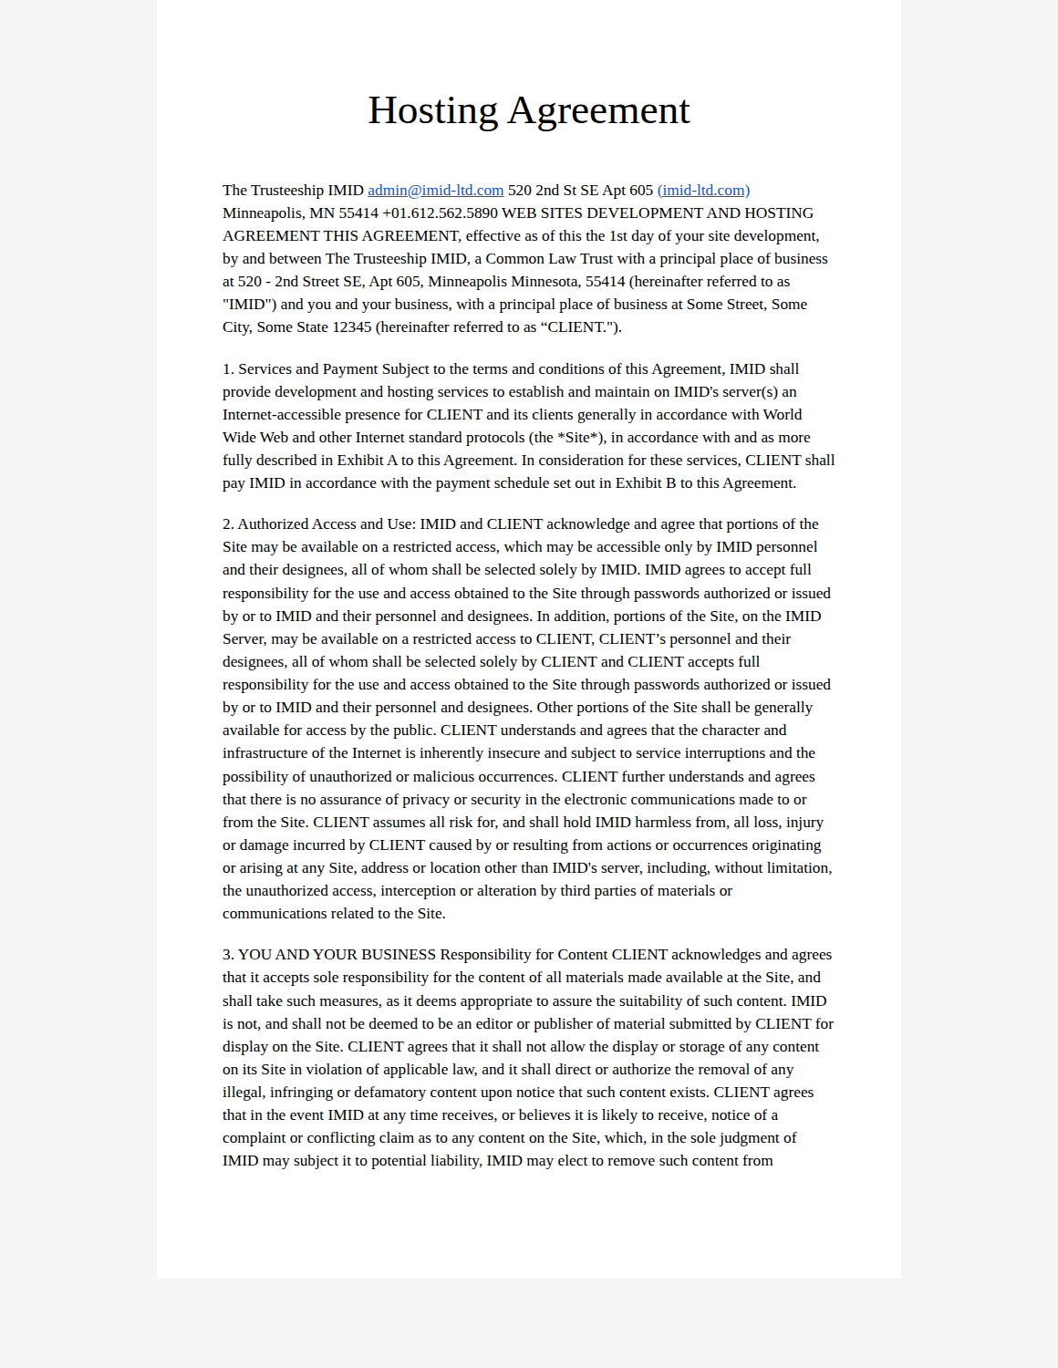Hosting Agreement
The Trusteeship IMID admin@imid-ltd.com 520 2nd St SE Apt 605 (imid-ltd.com) Minneapolis, MN 55414 +01.612.562.5890 WEB SITES DEVELOPMENT AND HOSTING AGREEMENT THIS AGREEMENT, effective as of this the 1st day of your site development, by and between The Trusteeship IMID, a Common Law Trust with a principal place of business at 520 - 2nd Street SE, Apt 605, Minneapolis Minnesota, 55414 (hereinafter referred to as "IMID") and you and your business, with a principal place of business at Some Street, Some City, Some State 12345 (hereinafter referred to as “CLIENT.").
1. Services and Payment Subject to the terms and conditions of this Agreement, IMID shall provide development and hosting services to establish and maintain on IMID's server(s) an Internet-accessible presence for CLIENT and its clients generally in accordance with World Wide Web and other Internet standard protocols (the *Site*), in accordance with and as more fully described in Exhibit A to this Agreement. In consideration for these services, CLIENT shall pay IMID in accordance with the payment schedule set out in Exhibit B to this Agreement.
2. Authorized Access and Use: IMID and CLIENT acknowledge and agree that portions of the Site may be available on a restricted access, which may be accessible only by IMID personnel and their designees, all of whom shall be selected solely by IMID. IMID agrees to accept full responsibility for the use and access obtained to the Site through passwords authorized or issued by or to IMID and their personnel and designees. In addition, portions of the Site, on the IMID Server, may be available on a restricted access to CLIENT, CLIENT’s personnel and their designees, all of whom shall be selected solely by CLIENT and CLIENT accepts full responsibility for the use and access obtained to the Site through passwords authorized or issued by or to IMID and their personnel and designees. Other portions of the Site shall be generally available for access by the public. CLIENT understands and agrees that the character and infrastructure of the Internet is inherently insecure and subject to service interruptions and the possibility of unauthorized or malicious occurrences. CLIENT further understands and agrees that there is no assurance of privacy or security in the electronic communications made to or from the Site. CLIENT assumes all risk for, and shall hold IMID harmless from, all loss, injury or damage incurred by CLIENT caused by or resulting from actions or occurrences originating or arising at any Site, address or location other than IMID's server, including, without limitation, the unauthorized access, interception or alteration by third parties of materials or communications related to the Site.
3. YOU AND YOUR BUSINESS Responsibility for Content CLIENT acknowledges and agrees that it accepts sole responsibility for the content of all materials made available at the Site, and shall take such measures, as it deems appropriate to assure the suitability of such content. IMID is not, and shall not be deemed to be an editor or publisher of material submitted by CLIENT for display on the Site. CLIENT agrees that it shall not allow the display or storage of any content on its Site in violation of applicable law, and it shall direct or authorize the removal of any illegal, infringing or defamatory content upon notice that such content exists. CLIENT agrees that in the event IMID at any time receives, or believes it is likely to receive, notice of a complaint or conflicting claim as to any content on the Site, which, in the sole judgment of IMID may subject it to potential liability, IMID may elect to remove such content from